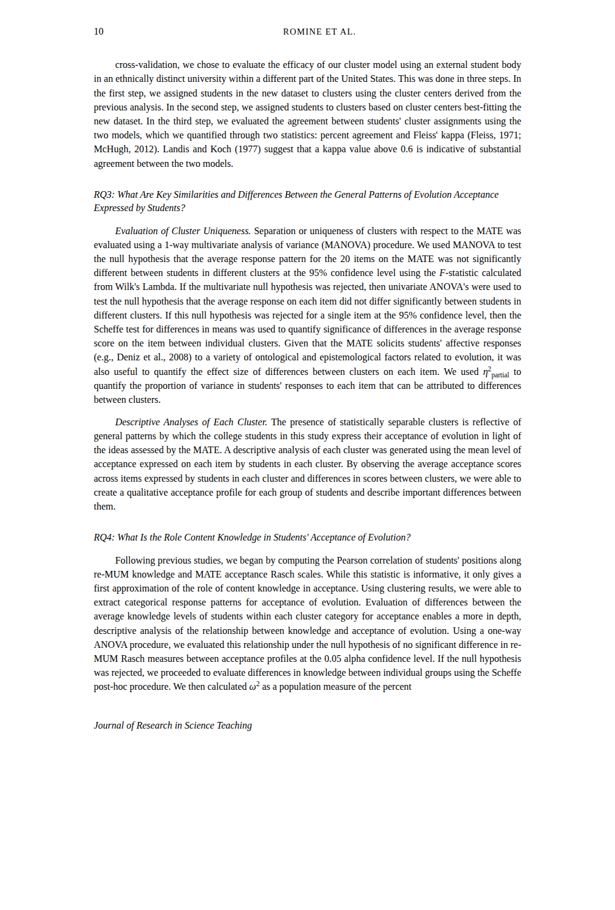10 Romine et al.
cross-validation, we chose to evaluate the efficacy of our cluster model using an external student body in an ethnically distinct university within a different part of the United States. This was done in three steps. In the first step, we assigned students in the new dataset to clusters using the cluster centers derived from the previous analysis. In the second step, we assigned students to clusters based on cluster centers best-fitting the new dataset. In the third step, we evaluated the agreement between students' cluster assignments using the two models, which we quantified through two statistics: percent agreement and Fleiss' kappa (Fleiss, 1971; McHugh, 2012). Landis and Koch (1977) suggest that a kappa value above 0.6 is indicative of substantial agreement between the two models.
RQ3: What Are Key Similarities and Differences Between the General Patterns of Evolution Acceptance Expressed by Students?
Evaluation of Cluster Uniqueness. Separation or uniqueness of clusters with respect to the MATE was evaluated using a 1-way multivariate analysis of variance (MANOVA) procedure. We used MANOVA to test the null hypothesis that the average response pattern for the 20 items on the MATE was not significantly different between students in different clusters at the 95% confidence level using the F-statistic calculated from Wilk's Lambda. If the multivariate null hypothesis was rejected, then univariate ANOVA's were used to test the null hypothesis that the average response on each item did not differ significantly between students in different clusters. If this null hypothesis was rejected for a single item at the 95% confidence level, then the Scheffe test for differences in means was used to quantify significance of differences in the average response score on the item between individual clusters. Given that the MATE solicits students' affective responses (e.g., Deniz et al., 2008) to a variety of ontological and epistemological factors related to evolution, it was also useful to quantify the effect size of differences between clusters on each item. We used η2partial to quantify the proportion of variance in students' responses to each item that can be attributed to differences between clusters.
Descriptive Analyses of Each Cluster. The presence of statistically separable clusters is reflective of general patterns by which the college students in this study express their acceptance of evolution in light of the ideas assessed by the MATE. A descriptive analysis of each cluster was generated using the mean level of acceptance expressed on each item by students in each cluster. By observing the average acceptance scores across items expressed by students in each cluster and differences in scores between clusters, we were able to create a qualitative acceptance profile for each group of students and describe important differences between them.
RQ4: What Is the Role Content Knowledge in Students' Acceptance of Evolution?
Following previous studies, we began by computing the Pearson correlation of students' positions along re-MUM knowledge and MATE acceptance Rasch scales. While this statistic is informative, it only gives a first approximation of the role of content knowledge in acceptance. Using clustering results, we were able to extract categorical response patterns for acceptance of evolution. Evaluation of differences between the average knowledge levels of students within each cluster category for acceptance enables a more in depth, descriptive analysis of the relationship between knowledge and acceptance of evolution. Using a one-way ANOVA procedure, we evaluated this relationship under the null hypothesis of no significant difference in re-MUM Rasch measures between acceptance profiles at the 0.05 alpha confidence level. If the null hypothesis was rejected, we proceeded to evaluate differences in knowledge between individual groups using the Scheffe post-hoc procedure. We then calculated ω2 as a population measure of the percent
Journal of Research in Science Teaching